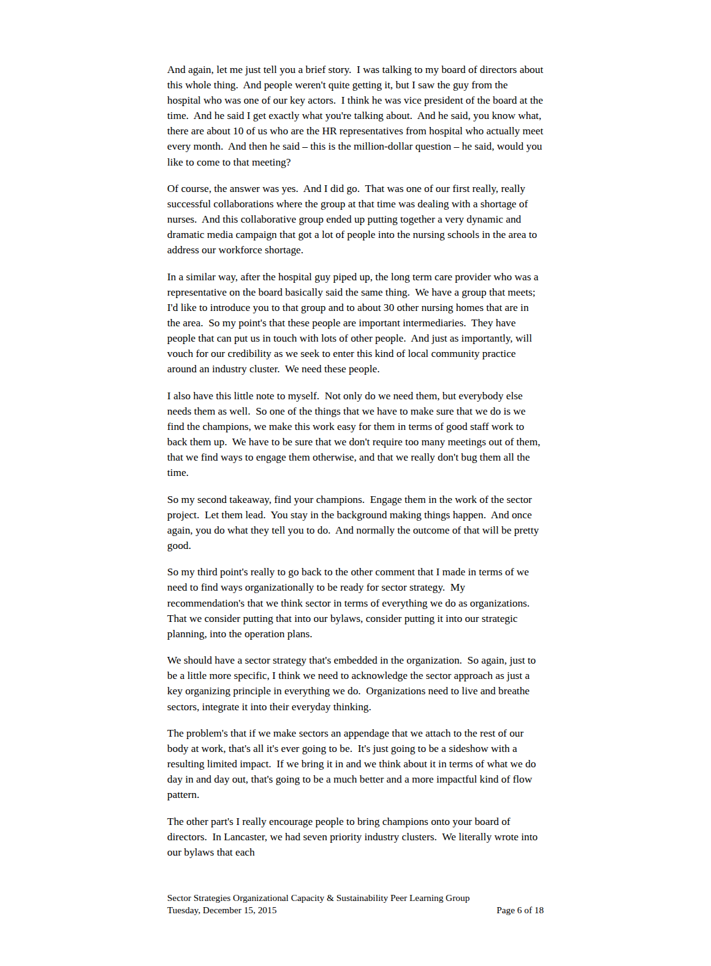And again, let me just tell you a brief story. I was talking to my board of directors about this whole thing. And people weren't quite getting it, but I saw the guy from the hospital who was one of our key actors. I think he was vice president of the board at the time. And he said I get exactly what you're talking about. And he said, you know what, there are about 10 of us who are the HR representatives from hospital who actually meet every month. And then he said – this is the million-dollar question – he said, would you like to come to that meeting?
Of course, the answer was yes. And I did go. That was one of our first really, really successful collaborations where the group at that time was dealing with a shortage of nurses. And this collaborative group ended up putting together a very dynamic and dramatic media campaign that got a lot of people into the nursing schools in the area to address our workforce shortage.
In a similar way, after the hospital guy piped up, the long term care provider who was a representative on the board basically said the same thing. We have a group that meets; I'd like to introduce you to that group and to about 30 other nursing homes that are in the area. So my point's that these people are important intermediaries. They have people that can put us in touch with lots of other people. And just as importantly, will vouch for our credibility as we seek to enter this kind of local community practice around an industry cluster. We need these people.
I also have this little note to myself. Not only do we need them, but everybody else needs them as well. So one of the things that we have to make sure that we do is we find the champions, we make this work easy for them in terms of good staff work to back them up. We have to be sure that we don't require too many meetings out of them, that we find ways to engage them otherwise, and that we really don't bug them all the time.
So my second takeaway, find your champions. Engage them in the work of the sector project. Let them lead. You stay in the background making things happen. And once again, you do what they tell you to do. And normally the outcome of that will be pretty good.
So my third point's really to go back to the other comment that I made in terms of we need to find ways organizationally to be ready for sector strategy. My recommendation's that we think sector in terms of everything we do as organizations. That we consider putting that into our bylaws, consider putting it into our strategic planning, into the operation plans.
We should have a sector strategy that's embedded in the organization. So again, just to be a little more specific, I think we need to acknowledge the sector approach as just a key organizing principle in everything we do. Organizations need to live and breathe sectors, integrate it into their everyday thinking.
The problem's that if we make sectors an appendage that we attach to the rest of our body at work, that's all it's ever going to be. It's just going to be a sideshow with a resulting limited impact. If we bring it in and we think about it in terms of what we do day in and day out, that's going to be a much better and a more impactful kind of flow pattern.
The other part's I really encourage people to bring champions onto your board of directors. In Lancaster, we had seven priority industry clusters. We literally wrote into our bylaws that each
Sector Strategies Organizational Capacity & Sustainability Peer Learning Group
Tuesday, December 15, 2015
Page 6 of 18